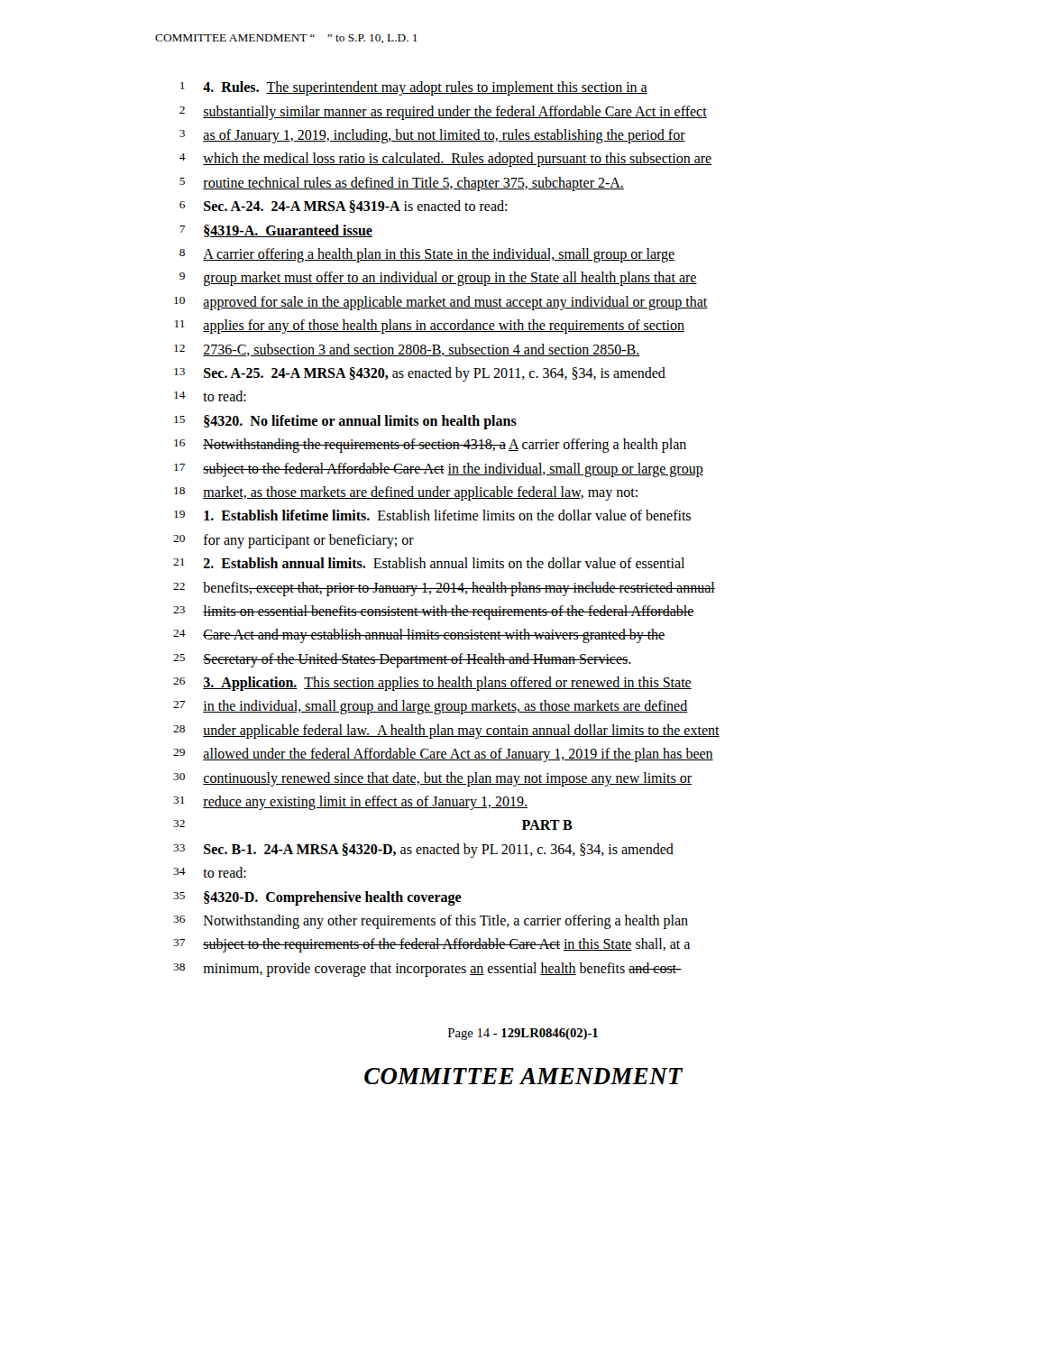COMMITTEE AMENDMENT “ ” to S.P. 10, L.D. 1
1
4. Rules. The superintendent may adopt rules to implement this section in a
2
substantially similar manner as required under the federal Affordable Care Act in effect
3
as of January 1, 2019, including, but not limited to, rules establishing the period for
4
which the medical loss ratio is calculated. Rules adopted pursuant to this subsection are
5
routine technical rules as defined in Title 5, chapter 375, subchapter 2-A.
6
Sec. A-24. 24-A MRSA §4319-A is enacted to read:
7
§4319-A. Guaranteed issue
8
A carrier offering a health plan in this State in the individual, small group or large
9
group market must offer to an individual or group in the State all health plans that are
10
approved for sale in the applicable market and must accept any individual or group that
11
applies for any of those health plans in accordance with the requirements of section
12
2736-C, subsection 3 and section 2808-B, subsection 4 and section 2850-B.
13
Sec. A-25. 24-A MRSA §4320, as enacted by PL 2011, c. 364, §34, is amended
14
to read:
15
§4320. No lifetime or annual limits on health plans
16
Notwithstanding the requirements of section 4318, a A carrier offering a health plan
17
subject to the federal Affordable Care Act in the individual, small group or large group
18
market, as those markets are defined under applicable federal law, may not:
19
1. Establish lifetime limits. Establish lifetime limits on the dollar value of benefits
20
for any participant or beneficiary; or
21
2. Establish annual limits. Establish annual limits on the dollar value of essential
22
benefits, except that, prior to January 1, 2014, health plans may include restricted annual
23
limits on essential benefits consistent with the requirements of the federal Affordable
24
Care Act and may establish annual limits consistent with waivers granted by the
25
Secretary of the United States Department of Health and Human Services.
26
3. Application. This section applies to health plans offered or renewed in this State
27
in the individual, small group and large group markets, as those markets are defined
28
under applicable federal law. A health plan may contain annual dollar limits to the extent
29
allowed under the federal Affordable Care Act as of January 1, 2019 if the plan has been
30
continuously renewed since that date, but the plan may not impose any new limits or
31
reduce any existing limit in effect as of January 1, 2019.
32
PART B
33
Sec. B-1. 24-A MRSA §4320-D, as enacted by PL 2011, c. 364, §34, is amended
34
to read:
35
§4320-D. Comprehensive health coverage
36
Notwithstanding any other requirements of this Title, a carrier offering a health plan
37
subject to the requirements of the federal Affordable Care Act in this State shall, at a
38
minimum, provide coverage that incorporates an essential health benefits and cost-
Page 14 - 129LR0846(02)-1
COMMITTEE AMENDMENT